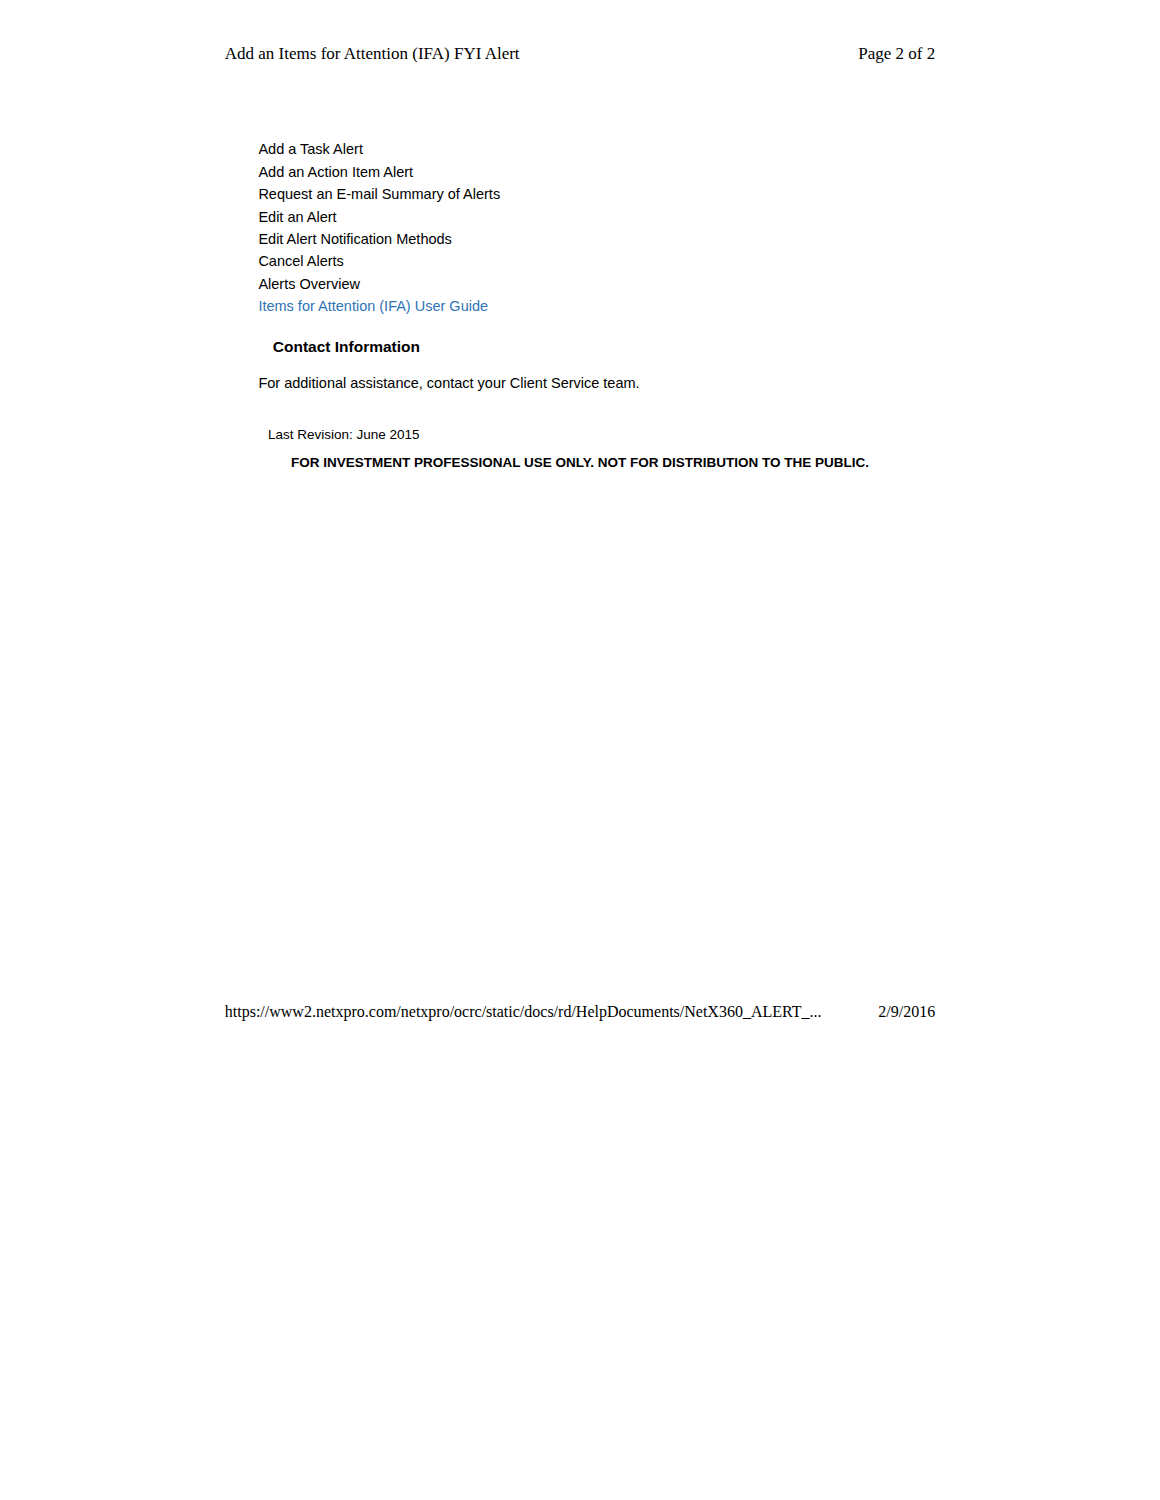Add an Items for Attention (IFA) FYI Alert Page 2 of 2
Add a Task Alert
Add an Action Item Alert
Request an E-mail Summary of Alerts
Edit an Alert
Edit Alert Notification Methods
Cancel Alerts
Alerts Overview
Items for Attention (IFA) User Guide
Contact Information
For additional assistance, contact your Client Service team.
Last Revision: June 2015
FOR INVESTMENT PROFESSIONAL USE ONLY. NOT FOR DISTRIBUTION TO THE PUBLIC.
https://www2.netxpro.com/netxpro/ocrc/static/docs/rd/HelpDocuments/NetX360_ALERT_... 2/9/2016